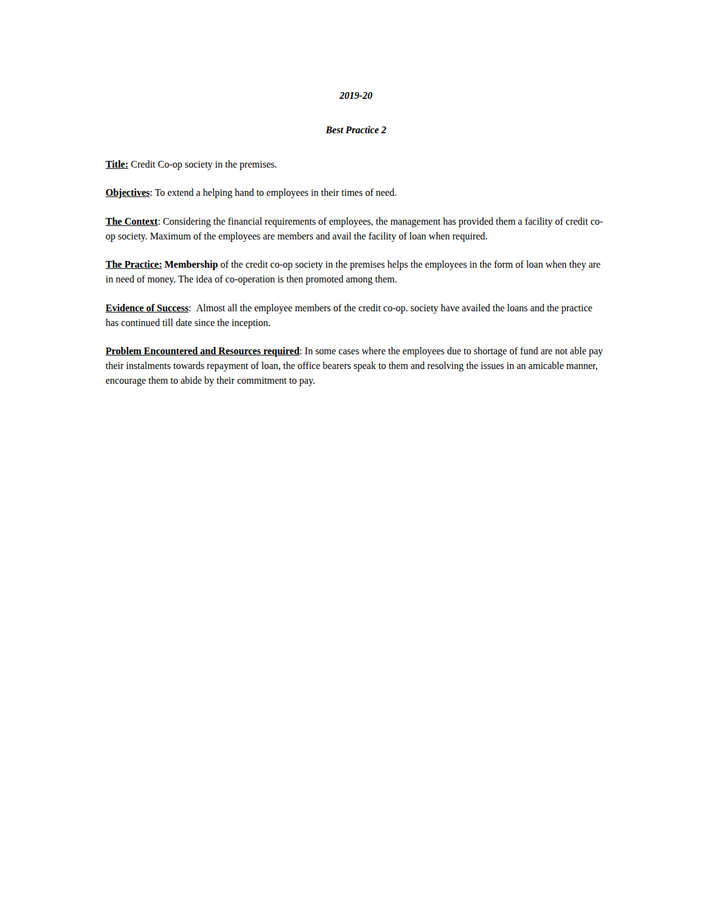2019-20
Best Practice 2
Title: Credit Co-op society in the premises.
Objectives: To extend a helping hand to employees in their times of need.
The Context: Considering the financial requirements of employees, the management has provided them a facility of credit co-op society. Maximum of the employees are members and avail the facility of loan when required.
The Practice: Membership of the credit co-op society in the premises helps the employees in the form of loan when they are in need of money. The idea of co-operation is then promoted among them.
Evidence of Success: Almost all the employee members of the credit co-op. society have availed the loans and the practice has continued till date since the inception.
Problem Encountered and Resources required: In some cases where the employees due to shortage of fund are not able pay their instalments towards repayment of loan, the office bearers speak to them and resolving the issues in an amicable manner, encourage them to abide by their commitment to pay.